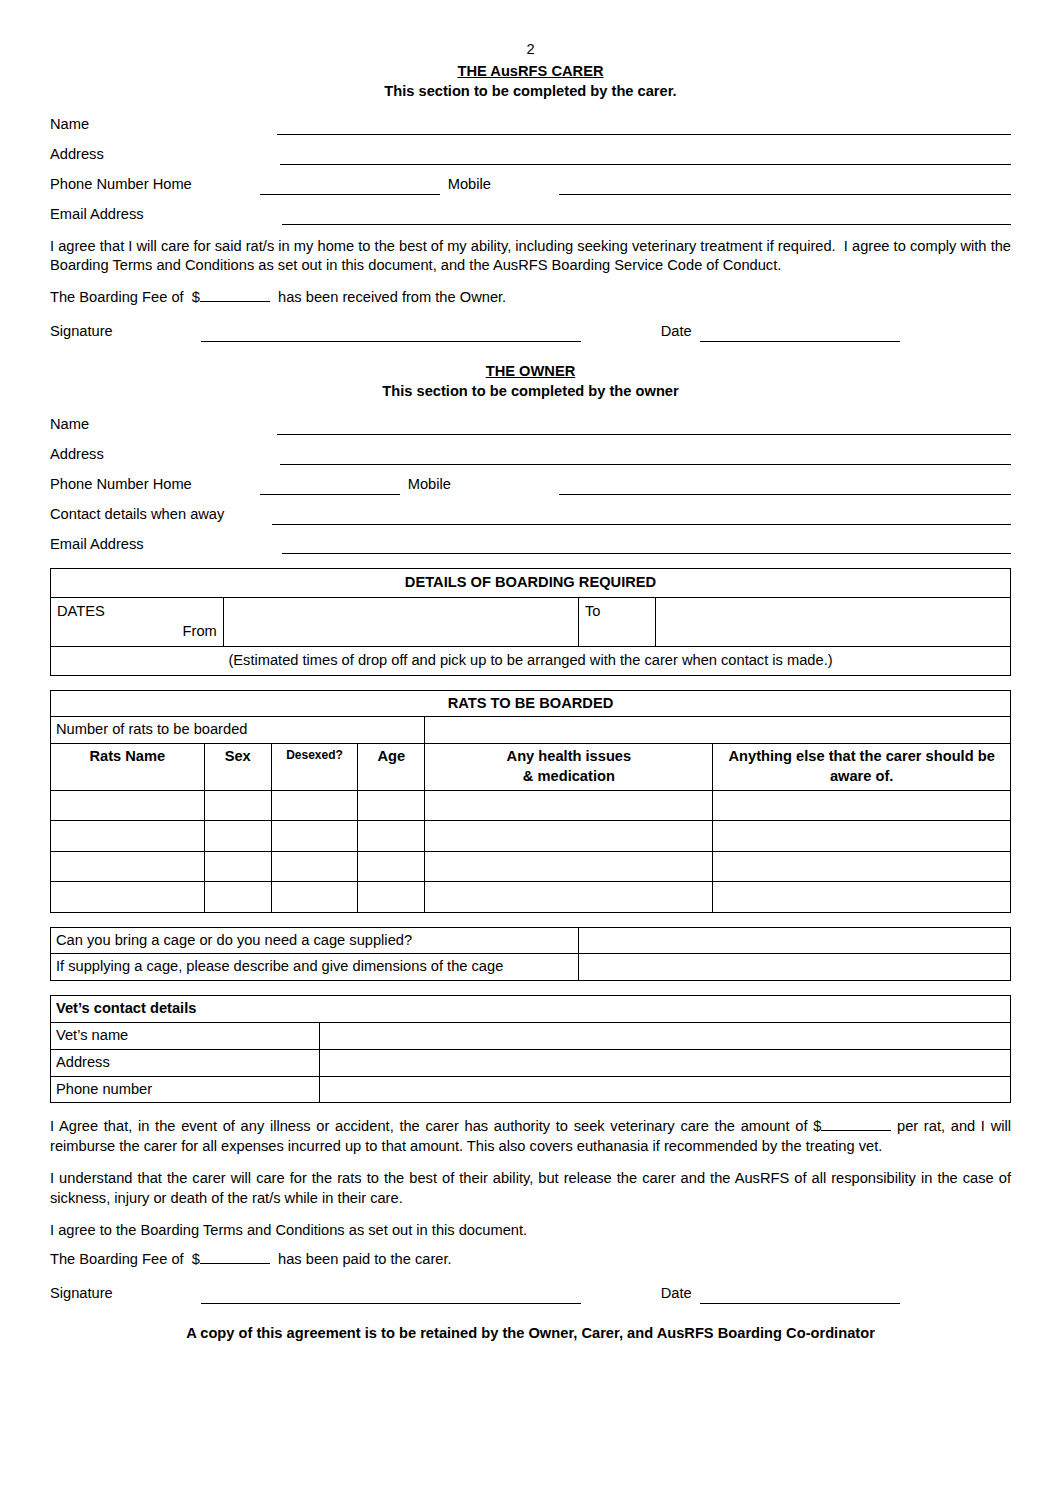2
THE AusRFS CARER
This section to be completed by the carer.
Name
Address
Phone Number Home Mobile
Email Address
I agree that I will care for said rat/s in my home to the best of my ability, including seeking veterinary treatment if required. I agree to comply with the Boarding Terms and Conditions as set out in this document, and the AusRFS Boarding Service Code of Conduct.
The Boarding Fee of $ has been received from the Owner.
Signature Date
THE OWNER
This section to be completed by the owner
Name
Address
Phone Number Home Mobile
Contact details when away
Email Address
| DETAILS OF BOARDING REQUIRED |
| DATES From | | To | |
| (Estimated times of drop off and pick up to be arranged with the carer when contact is made.) |
| RATS TO BE BOARDED |
| Number of rats to be boarded | |
| Rats Name | Sex | Desexed? | Age | Any health issues & medication | Anything else that the carer should be aware of. |
| Can you bring a cage or do you need a cage supplied? | |
| If supplying a cage, please describe and give dimensions of the cage | |
| Vet’s contact details |
| Vet’s name | |
| Address | |
| Phone number | |
I Agree that, in the event of any illness or accident, the carer has authority to seek veterinary care the amount of $ per rat, and I will reimburse the carer for all expenses incurred up to that amount. This also covers euthanasia if recommended by the treating vet.
I understand that the carer will care for the rats to the best of their ability, but release the carer and the AusRFS of all responsibility in the case of sickness, injury or death of the rat/s while in their care.
I agree to the Boarding Terms and Conditions as set out in this document.
The Boarding Fee of $ has been paid to the carer.
Signature Date
A copy of this agreement is to be retained by the Owner, Carer, and AusRFS Boarding Co-ordinator